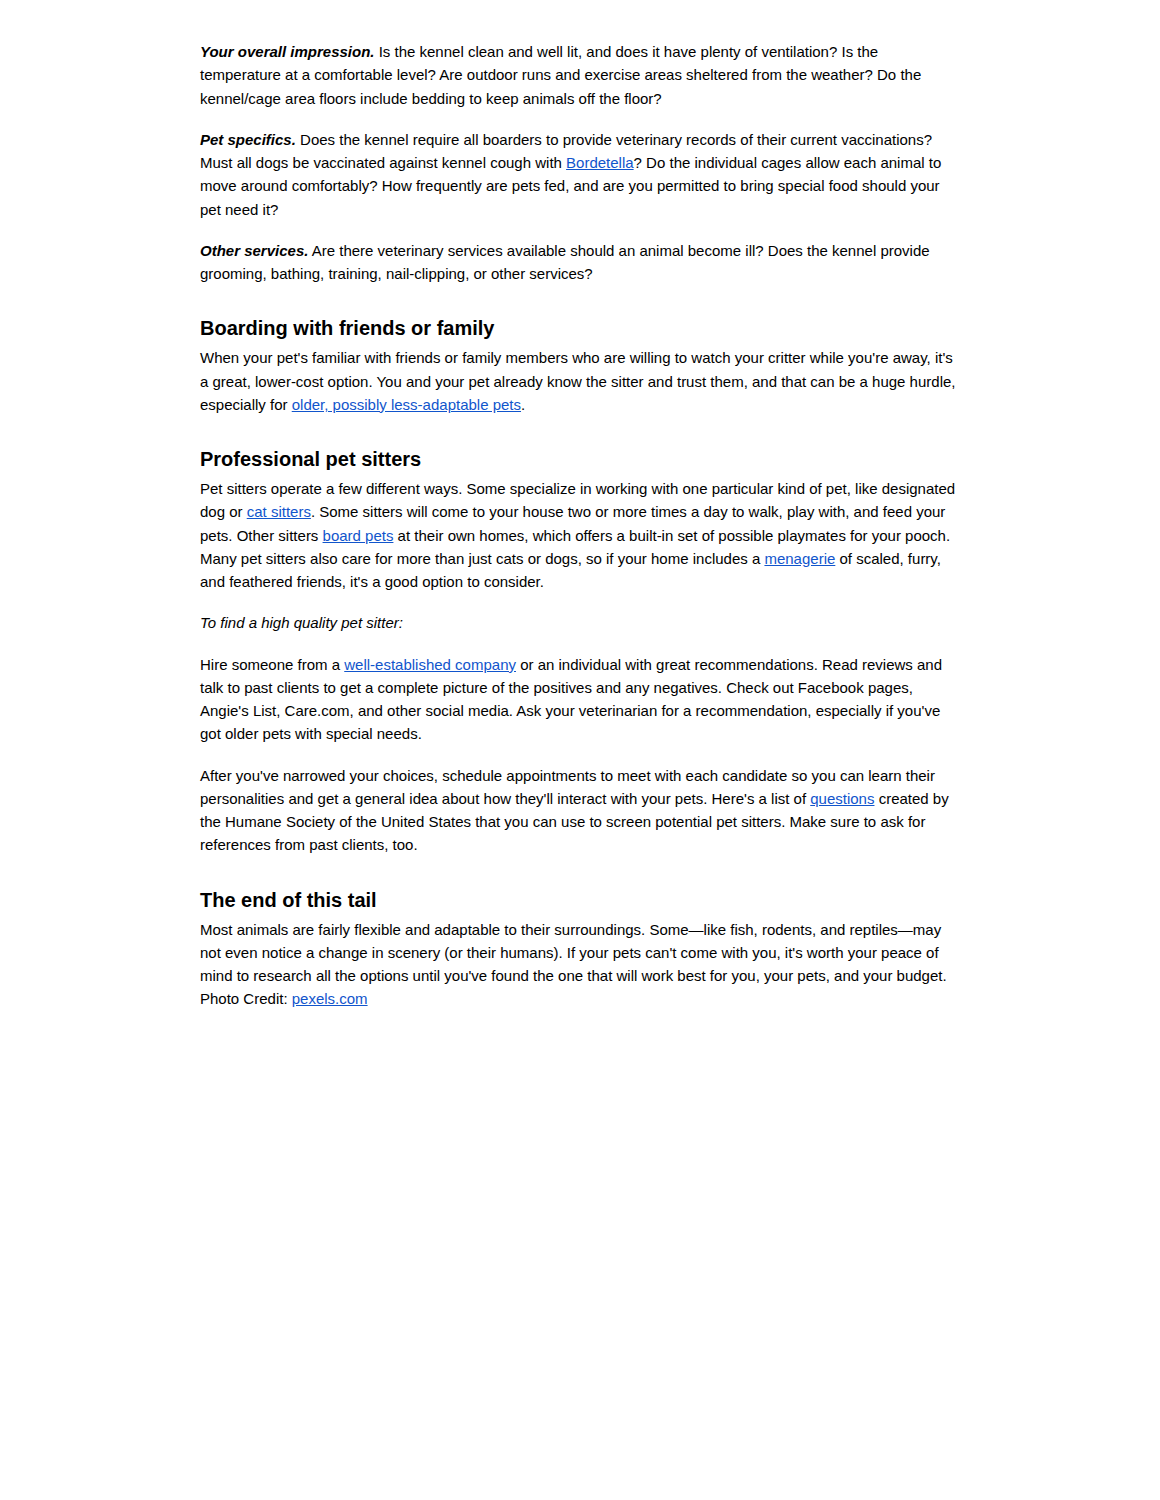Your overall impression. Is the kennel clean and well lit, and does it have plenty of ventilation? Is the temperature at a comfortable level? Are outdoor runs and exercise areas sheltered from the weather? Do the kennel/cage area floors include bedding to keep animals off the floor?
Pet specifics. Does the kennel require all boarders to provide veterinary records of their current vaccinations? Must all dogs be vaccinated against kennel cough with Bordetella? Do the individual cages allow each animal to move around comfortably? How frequently are pets fed, and are you permitted to bring special food should your pet need it?
Other services. Are there veterinary services available should an animal become ill? Does the kennel provide grooming, bathing, training, nail-clipping, or other services?
Boarding with friends or family
When your pet's familiar with friends or family members who are willing to watch your critter while you're away, it's a great, lower-cost option. You and your pet already know the sitter and trust them, and that can be a huge hurdle, especially for older, possibly less-adaptable pets.
Professional pet sitters
Pet sitters operate a few different ways. Some specialize in working with one particular kind of pet, like designated dog or cat sitters. Some sitters will come to your house two or more times a day to walk, play with, and feed your pets. Other sitters board pets at their own homes, which offers a built-in set of possible playmates for your pooch. Many pet sitters also care for more than just cats or dogs, so if your home includes a menagerie of scaled, furry, and feathered friends, it's a good option to consider.
To find a high quality pet sitter:
Hire someone from a well-established company or an individual with great recommendations. Read reviews and talk to past clients to get a complete picture of the positives and any negatives. Check out Facebook pages, Angie's List, Care.com, and other social media. Ask your veterinarian for a recommendation, especially if you've got older pets with special needs.
After you've narrowed your choices, schedule appointments to meet with each candidate so you can learn their personalities and get a general idea about how they'll interact with your pets. Here's a list of questions created by the Humane Society of the United States that you can use to screen potential pet sitters. Make sure to ask for references from past clients, too.
The end of this tail
Most animals are fairly flexible and adaptable to their surroundings. Some—like fish, rodents, and reptiles—may not even notice a change in scenery (or their humans). If your pets can't come with you, it's worth your peace of mind to research all the options until you've found the one that will work best for you, your pets, and your budget.
Photo Credit: pexels.com